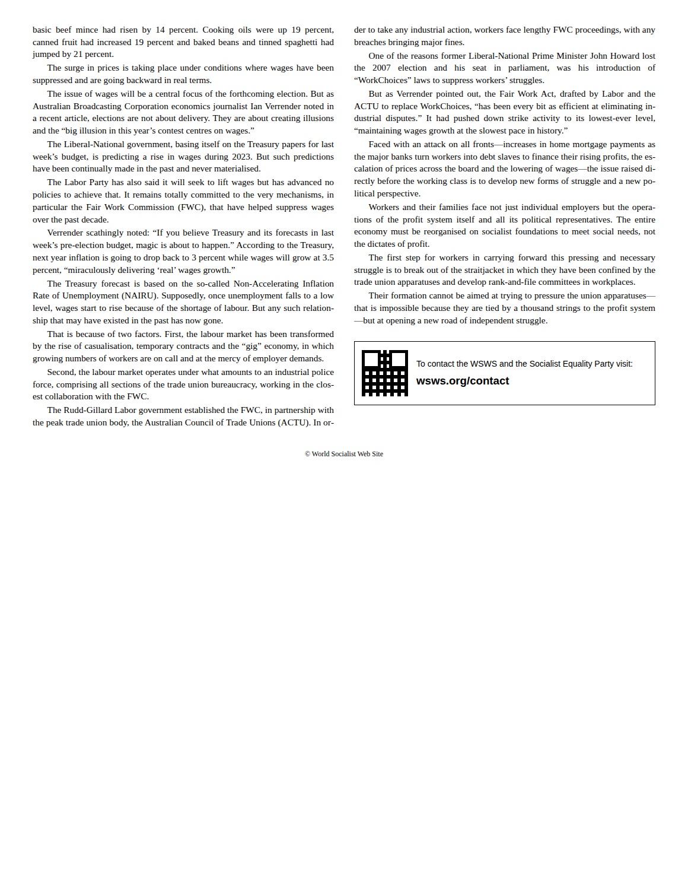basic beef mince had risen by 14 percent. Cooking oils were up 19 percent, canned fruit had increased 19 percent and baked beans and tinned spaghetti had jumped by 21 percent.
The surge in prices is taking place under conditions where wages have been suppressed and are going backward in real terms.
The issue of wages will be a central focus of the forthcoming election. But as Australian Broadcasting Corporation economics journalist Ian Verrender noted in a recent article, elections are not about delivery. They are about creating illusions and the “big illusion in this year’s contest centres on wages.”
The Liberal-National government, basing itself on the Treasury papers for last week’s budget, is predicting a rise in wages during 2023. But such predictions have been continually made in the past and never materialised.
The Labor Party has also said it will seek to lift wages but has advanced no policies to achieve that. It remains totally committed to the very mechanisms, in particular the Fair Work Commission (FWC), that have helped suppress wages over the past decade.
Verrender scathingly noted: “If you believe Treasury and its forecasts in last week’s pre-election budget, magic is about to happen.” According to the Treasury, next year inflation is going to drop back to 3 percent while wages will grow at 3.5 percent, “miraculously delivering ‘real’ wages growth.”
The Treasury forecast is based on the so-called Non-Accelerating Inflation Rate of Unemployment (NAIRU). Supposedly, once unemployment falls to a low level, wages start to rise because of the shortage of labour. But any such relationship that may have existed in the past has now gone.
That is because of two factors. First, the labour market has been transformed by the rise of casualisation, temporary contracts and the “gig” economy, in which growing numbers of workers are on call and at the mercy of employer demands.
Second, the labour market operates under what amounts to an industrial police force, comprising all sections of the trade union bureaucracy, working in the closest collaboration with the FWC.
The Rudd-Gillard Labor government established the FWC, in partnership with the peak trade union body, the Australian Council of Trade Unions (ACTU). In order to take any industrial action, workers face lengthy FWC proceedings, with any breaches bringing major fines.
One of the reasons former Liberal-National Prime Minister John Howard lost the 2007 election and his seat in parliament, was his introduction of “WorkChoices” laws to suppress workers’ struggles.
But as Verrender pointed out, the Fair Work Act, drafted by Labor and the ACTU to replace WorkChoices, “has been every bit as efficient at eliminating industrial disputes.” It had pushed down strike activity to its lowest-ever level, “maintaining wages growth at the slowest pace in history.”
Faced with an attack on all fronts—increases in home mortgage payments as the major banks turn workers into debt slaves to finance their rising profits, the escalation of prices across the board and the lowering of wages—the issue raised directly before the working class is to develop new forms of struggle and a new political perspective.
Workers and their families face not just individual employers but the operations of the profit system itself and all its political representatives. The entire economy must be reorganised on socialist foundations to meet social needs, not the dictates of profit.
The first step for workers in carrying forward this pressing and necessary struggle is to break out of the straitjacket in which they have been confined by the trade union apparatuses and develop rank-and-file committees in workplaces.
Their formation cannot be aimed at trying to pressure the union apparatuses—that is impossible because they are tied by a thousand strings to the profit system—but at opening a new road of independent struggle.
To contact the WSWS and the Socialist Equality Party visit: wsws.org/contact
© World Socialist Web Site